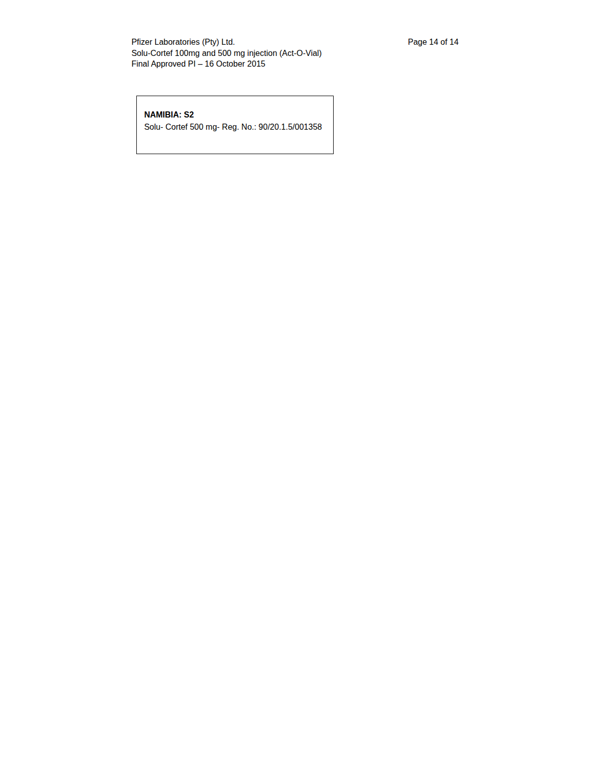Pfizer Laboratories (Pty) Ltd. Solu-Cortef 100mg and 500 mg injection (Act-O-Vial) Final Approved PI – 16 October 2015
Page 14 of 14
NAMIBIA: S2
Solu- Cortef 500 mg- Reg. No.: 90/20.1.5/001358